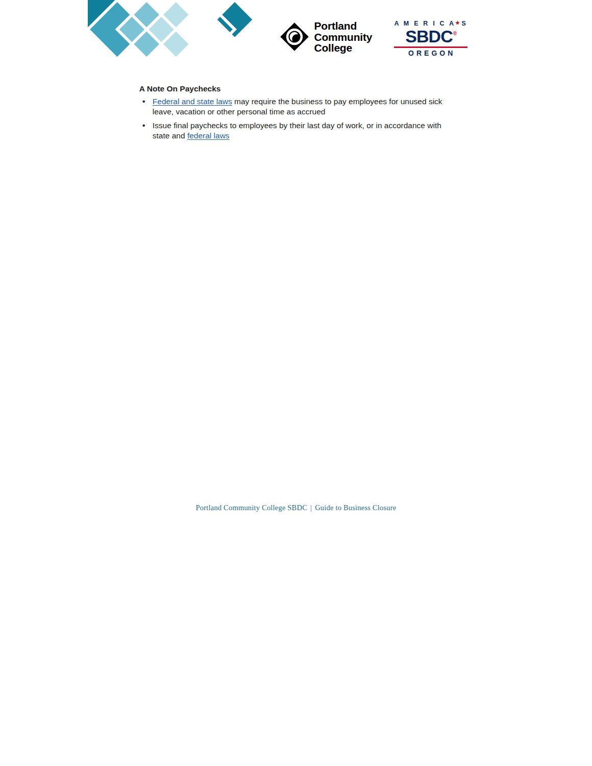Portland
Community
College
A M E R I C A★S
SBDC®
OREGON
A Note On Paychecks
Federal and state laws may require the business to pay employees for unused sick leave, vacation or other personal time as accrued
Issue final paychecks to employees by their last day of work, or in accordance with state and federal laws
Portland Community College SBDC|Guide to Business Closure